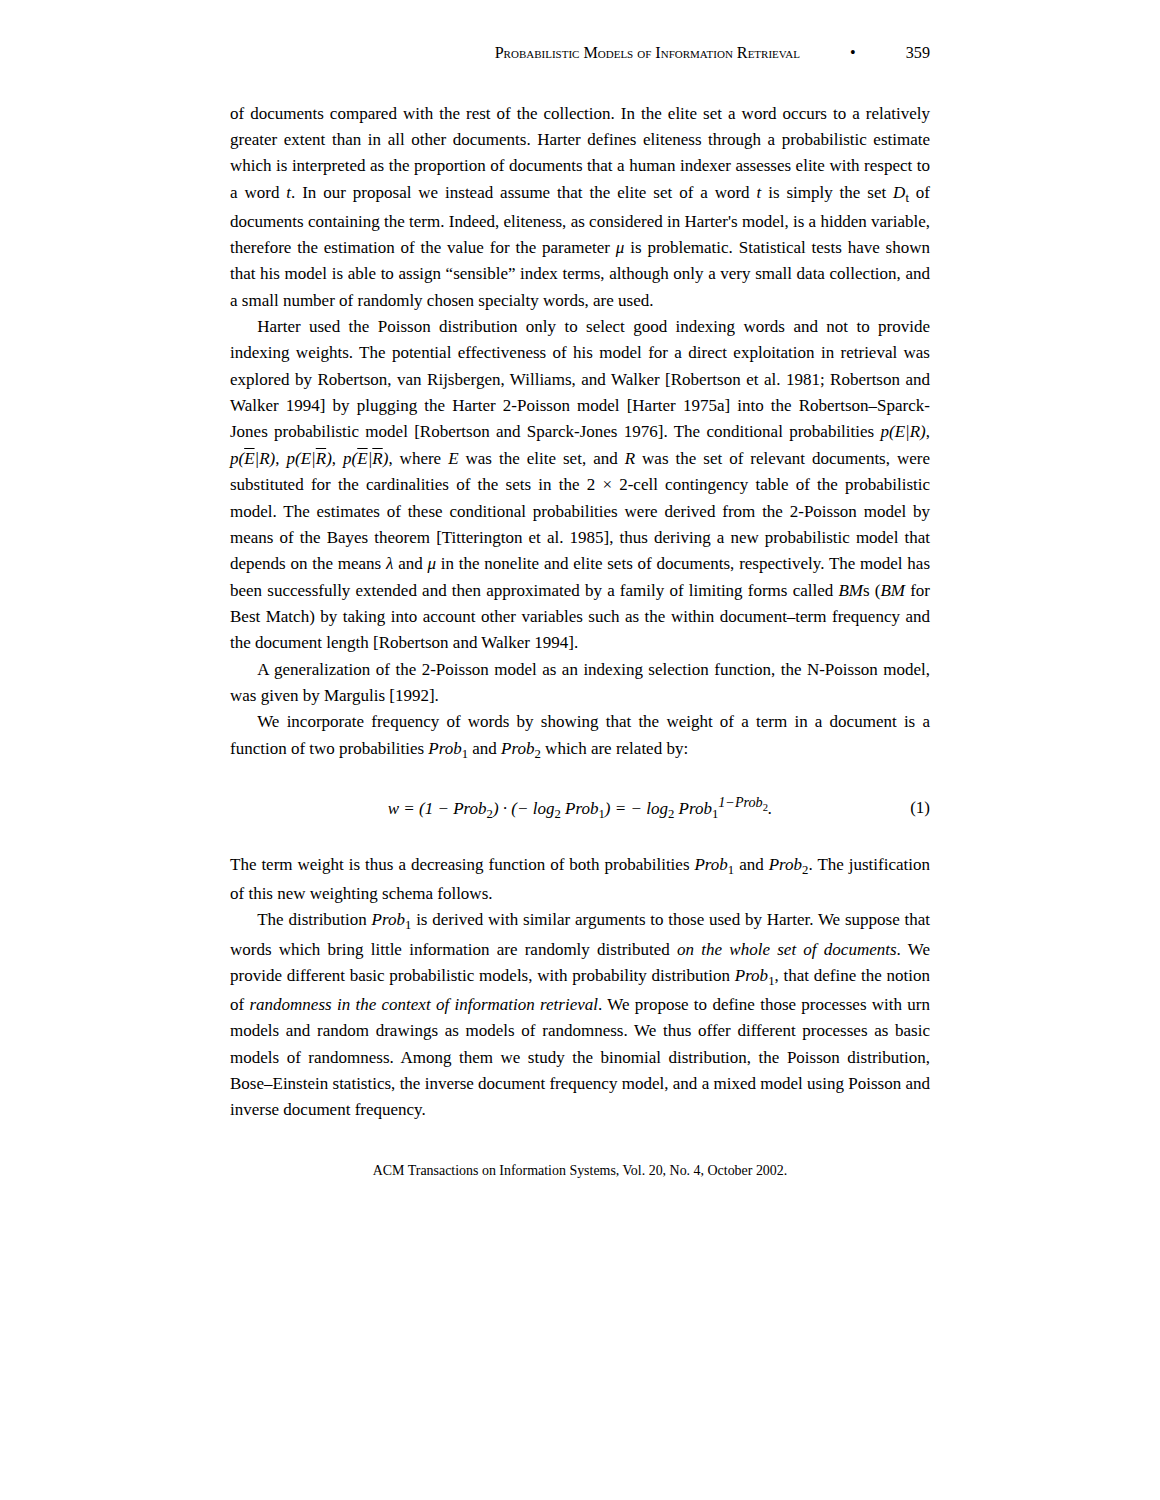Probabilistic Models of Information Retrieval • 359
of documents compared with the rest of the collection. In the elite set a word occurs to a relatively greater extent than in all other documents. Harter defines eliteness through a probabilistic estimate which is interpreted as the proportion of documents that a human indexer assesses elite with respect to a word t. In our proposal we instead assume that the elite set of a word t is simply the set Dt of documents containing the term. Indeed, eliteness, as considered in Harter's model, is a hidden variable, therefore the estimation of the value for the parameter μ is problematic. Statistical tests have shown that his model is able to assign “sensible” index terms, although only a very small data collection, and a small number of randomly chosen specialty words, are used.
Harter used the Poisson distribution only to select good indexing words and not to provide indexing weights. The potential effectiveness of his model for a direct exploitation in retrieval was explored by Robertson, van Rijsbergen, Williams, and Walker [Robertson et al. 1981; Robertson and Walker 1994] by plugging the Harter 2-Poisson model [Harter 1975a] into the Robertson–Sparck-Jones probabilistic model [Robertson and Sparck-Jones 1976]. The conditional probabilities p(E|R), p(E|R), p(E|R), p(E|R), where E was the elite set, and R was the set of relevant documents, were substituted for the cardinalities of the sets in the 2 × 2-cell contingency table of the probabilistic model. The estimates of these conditional probabilities were derived from the 2-Poisson model by means of the Bayes theorem [Titterington et al. 1985], thus deriving a new probabilistic model that depends on the means λ and μ in the nonelite and elite sets of documents, respectively. The model has been successfully extended and then approximated by a family of limiting forms called BMs (BM for Best Match) by taking into account other variables such as the within document–term frequency and the document length [Robertson and Walker 1994].
A generalization of the 2-Poisson model as an indexing selection function, the N-Poisson model, was given by Margulis [1992].
We incorporate frequency of words by showing that the weight of a term in a document is a function of two probabilities Prob1 and Prob2 which are related by:
w = (1 − Prob2) · (− log2 Prob1) = − log2 Prob11−Prob2. (1)
The term weight is thus a decreasing function of both probabilities Prob1 and Prob2. The justification of this new weighting schema follows.
The distribution Prob1 is derived with similar arguments to those used by Harter. We suppose that words which bring little information are randomly distributed on the whole set of documents. We provide different basic probabilistic models, with probability distribution Prob1, that define the notion of randomness in the context of information retrieval. We propose to define those processes with urn models and random drawings as models of randomness. We thus offer different processes as basic models of randomness. Among them we study the binomial distribution, the Poisson distribution, Bose–Einstein statistics, the inverse document frequency model, and a mixed model using Poisson and inverse document frequency.
ACM Transactions on Information Systems, Vol. 20, No. 4, October 2002.